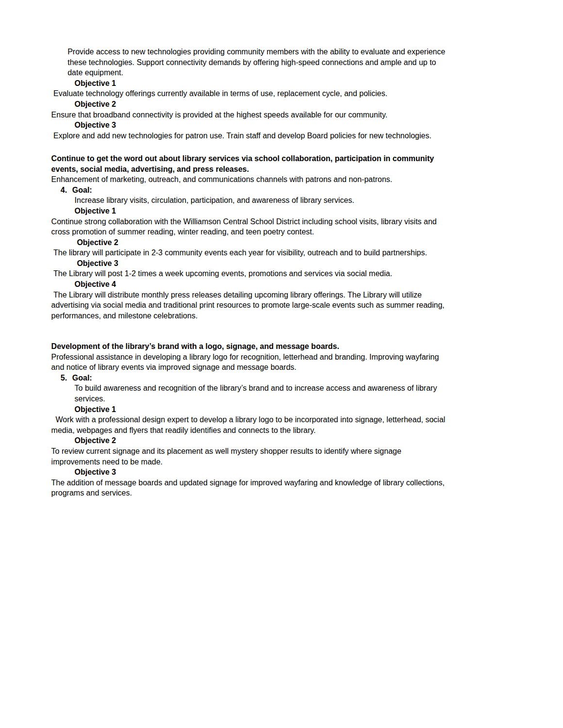Provide access to new technologies providing community members with the ability to evaluate and experience these technologies. Support connectivity demands by offering high-speed connections and ample and up to date equipment.
Objective 1
Evaluate technology offerings currently available in terms of use, replacement cycle, and policies.
Objective 2
Ensure that broadband connectivity is provided at the highest speeds available for our community.
Objective 3
Explore and add new technologies for patron use. Train staff and develop Board policies for new technologies.
Continue to get the word out about library services via school collaboration, participation in community events, social media, advertising, and press releases.
Enhancement of marketing, outreach, and communications channels with patrons and non-patrons.
4. Goal:
Increase library visits, circulation, participation, and awareness of library services.
Objective 1
Continue strong collaboration with the Williamson Central School District including school visits, library visits and cross promotion of summer reading, winter reading, and teen poetry contest.
Objective 2
The library will participate in 2-3 community events each year for visibility, outreach and to build partnerships.
Objective 3
The Library will post 1-2 times a week upcoming events, promotions and services via social media.
Objective 4
The Library will distribute monthly press releases detailing upcoming library offerings. The Library will utilize advertising via social media and traditional print resources to promote large-scale events such as summer reading, performances, and milestone celebrations.
Development of the library’s brand with a logo, signage, and message boards.
Professional assistance in developing a library logo for recognition, letterhead and branding. Improving wayfaring and notice of library events via improved signage and message boards.
5. Goal:
To build awareness and recognition of the library’s brand and to increase access and awareness of library services.
Objective 1
Work with a professional design expert to develop a library logo to be incorporated into signage, letterhead, social media, webpages and flyers that readily identifies and connects to the library.
Objective 2
To review current signage and its placement as well mystery shopper results to identify where signage improvements need to be made.
Objective 3
The addition of message boards and updated signage for improved wayfaring and knowledge of library collections, programs and services.